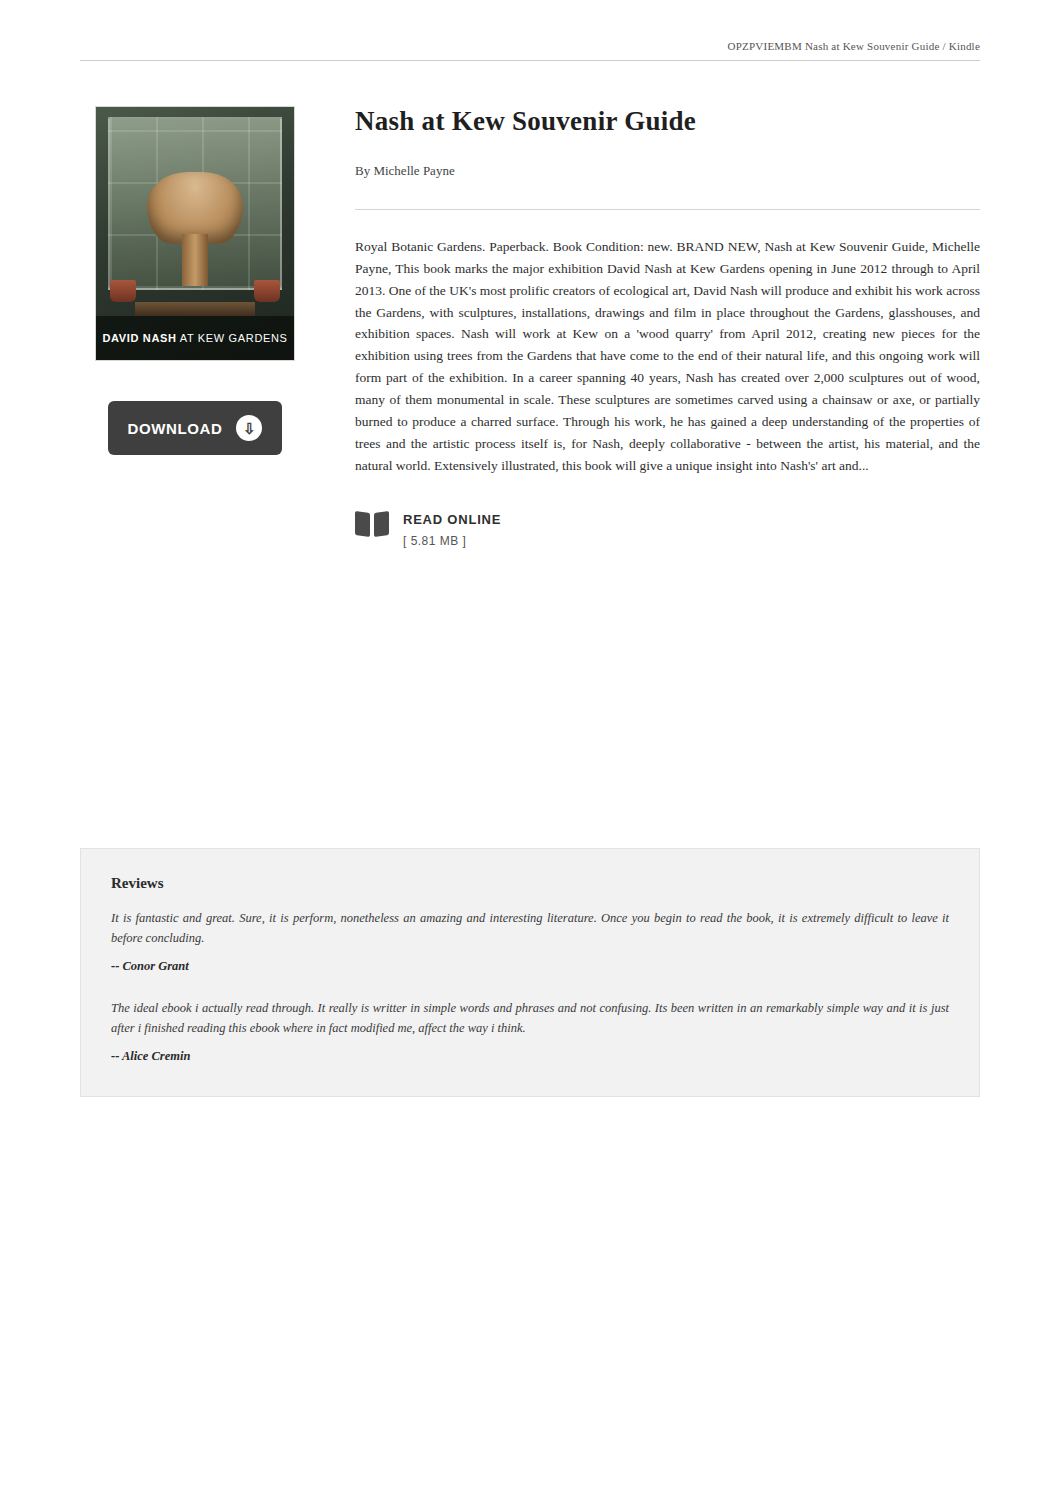OPZPVIEMBM Nash at Kew Souvenir Guide / Kindle
DAVID NASH AT KEW GARDENS
DOWNLOAD ⇩
Nash at Kew Souvenir Guide
By Michelle Payne
Royal Botanic Gardens. Paperback. Book Condition: new. BRAND NEW, Nash at Kew Souvenir Guide, Michelle Payne, This book marks the major exhibition David Nash at Kew Gardens opening in June 2012 through to April 2013. One of the UK's most prolific creators of ecological art, David Nash will produce and exhibit his work across the Gardens, with sculptures, installations, drawings and film in place throughout the Gardens, glasshouses, and exhibition spaces. Nash will work at Kew on a 'wood quarry' from April 2012, creating new pieces for the exhibition using trees from the Gardens that have come to the end of their natural life, and this ongoing work will form part of the exhibition. In a career spanning 40 years, Nash has created over 2,000 sculptures out of wood, many of them monumental in scale. These sculptures are sometimes carved using a chainsaw or axe, or partially burned to produce a charred surface. Through his work, he has gained a deep understanding of the properties of trees and the artistic process itself is, for Nash, deeply collaborative - between the artist, his material, and the natural world. Extensively illustrated, this book will give a unique insight into Nash's' art and...
READ ONLINE
[ 5.81 MB ]
Reviews
It is fantastic and great. Sure, it is perform, nonetheless an amazing and interesting literature. Once you begin to read the book, it is extremely difficult to leave it before concluding.
-- Conor Grant
The ideal ebook i actually read through. It really is writter in simple words and phrases and not confusing. Its been written in an remarkably simple way and it is just after i finished reading this ebook where in fact modified me, affect the way i think.
-- Alice Cremin